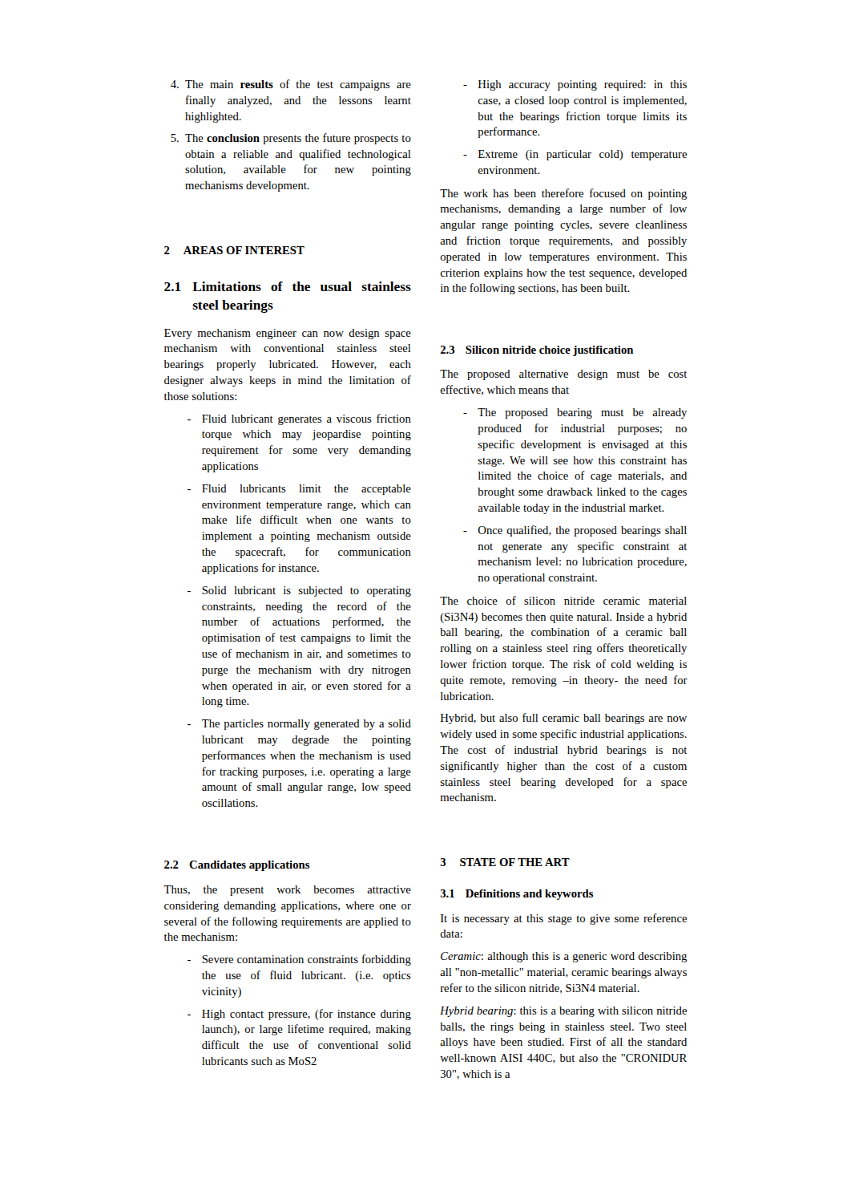The main results of the test campaigns are finally analyzed, and the lessons learnt highlighted.
The conclusion presents the future prospects to obtain a reliable and qualified technological solution, available for new pointing mechanisms development.
2 AREAS OF INTEREST
2.1 Limitations of the usual stainless steel bearings
Every mechanism engineer can now design space mechanism with conventional stainless steel bearings properly lubricated. However, each designer always keeps in mind the limitation of those solutions:
Fluid lubricant generates a viscous friction torque which may jeopardise pointing requirement for some very demanding applications
Fluid lubricants limit the acceptable environment temperature range, which can make life difficult when one wants to implement a pointing mechanism outside the spacecraft, for communication applications for instance.
Solid lubricant is subjected to operating constraints, needing the record of the number of actuations performed, the optimisation of test campaigns to limit the use of mechanism in air, and sometimes to purge the mechanism with dry nitrogen when operated in air, or even stored for a long time.
The particles normally generated by a solid lubricant may degrade the pointing performances when the mechanism is used for tracking purposes, i.e. operating a large amount of small angular range, low speed oscillations.
2.2 Candidates applications
Thus, the present work becomes attractive considering demanding applications, where one or several of the following requirements are applied to the mechanism:
Severe contamination constraints forbidding the use of fluid lubricant. (i.e. optics vicinity)
High contact pressure, (for instance during launch), or large lifetime required, making difficult the use of conventional solid lubricants such as MoS2
High accuracy pointing required: in this case, a closed loop control is implemented, but the bearings friction torque limits its performance.
Extreme (in particular cold) temperature environment.
The work has been therefore focused on pointing mechanisms, demanding a large number of low angular range pointing cycles, severe cleanliness and friction torque requirements, and possibly operated in low temperatures environment. This criterion explains how the test sequence, developed in the following sections, has been built.
2.3 Silicon nitride choice justification
The proposed alternative design must be cost effective, which means that
The proposed bearing must be already produced for industrial purposes; no specific development is envisaged at this stage. We will see how this constraint has limited the choice of cage materials, and brought some drawback linked to the cages available today in the industrial market.
Once qualified, the proposed bearings shall not generate any specific constraint at mechanism level: no lubrication procedure, no operational constraint.
The choice of silicon nitride ceramic material (Si3N4) becomes then quite natural. Inside a hybrid ball bearing, the combination of a ceramic ball rolling on a stainless steel ring offers theoretically lower friction torque. The risk of cold welding is quite remote, removing –in theory- the need for lubrication.
Hybrid, but also full ceramic ball bearings are now widely used in some specific industrial applications. The cost of industrial hybrid bearings is not significantly higher than the cost of a custom stainless steel bearing developed for a space mechanism.
3 STATE OF THE ART
3.1 Definitions and keywords
It is necessary at this stage to give some reference data:
Ceramic: although this is a generic word describing all "non-metallic" material, ceramic bearings always refer to the silicon nitride, Si3N4 material.
Hybrid bearing: this is a bearing with silicon nitride balls, the rings being in stainless steel. Two steel alloys have been studied. First of all the standard well-known AISI 440C, but also the "CRONIDUR 30", which is a